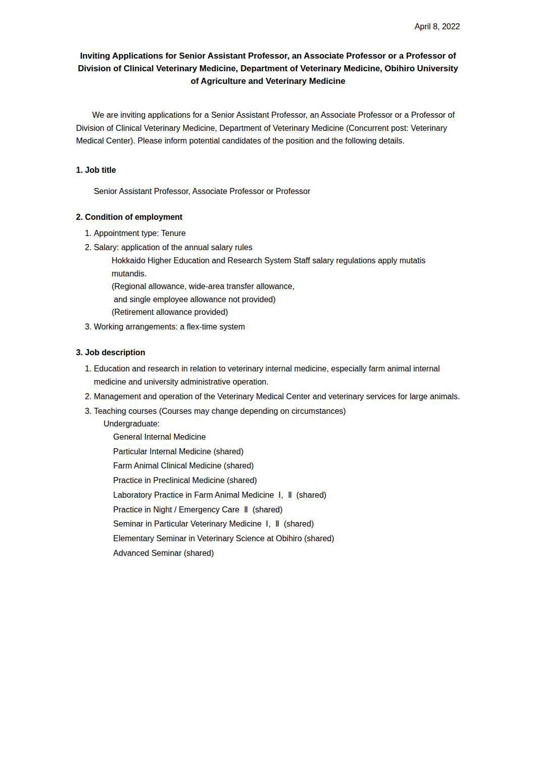April 8, 2022
Inviting Applications for Senior Assistant Professor, an Associate Professor or a Professor of Division of Clinical Veterinary Medicine, Department of Veterinary Medicine, Obihiro University of Agriculture and Veterinary Medicine
We are inviting applications for a Senior Assistant Professor, an Associate Professor or a Professor of Division of Clinical Veterinary Medicine, Department of Veterinary Medicine (Concurrent post: Veterinary Medical Center). Please inform potential candidates of the position and the following details.
1. Job title
Senior Assistant Professor, Associate Professor or Professor
2. Condition of employment
Appointment type: Tenure
Salary: application of the annual salary rules
Hokkaido Higher Education and Research System Staff salary regulations apply mutatis mutandis.
(Regional allowance, wide-area transfer allowance,
and single employee allowance not provided)
(Retirement allowance provided)
Working arrangements: a flex-time system
3. Job description
Education and research in relation to veterinary internal medicine, especially farm animal internal medicine and university administrative operation.
Management and operation of the Veterinary Medical Center and veterinary services for large animals.
Teaching courses (Courses may change depending on circumstances)
Undergraduate:
General Internal Medicine
Particular Internal Medicine (shared)
Farm Animal Clinical Medicine (shared)
Practice in Preclinical Medicine (shared)
Laboratory Practice in Farm Animal Medicine Ⅰ, Ⅱ (shared)
Practice in Night / Emergency Care Ⅱ (shared)
Seminar in Particular Veterinary Medicine Ⅰ, Ⅱ (shared)
Elementary Seminar in Veterinary Science at Obihiro (shared)
Advanced Seminar (shared)